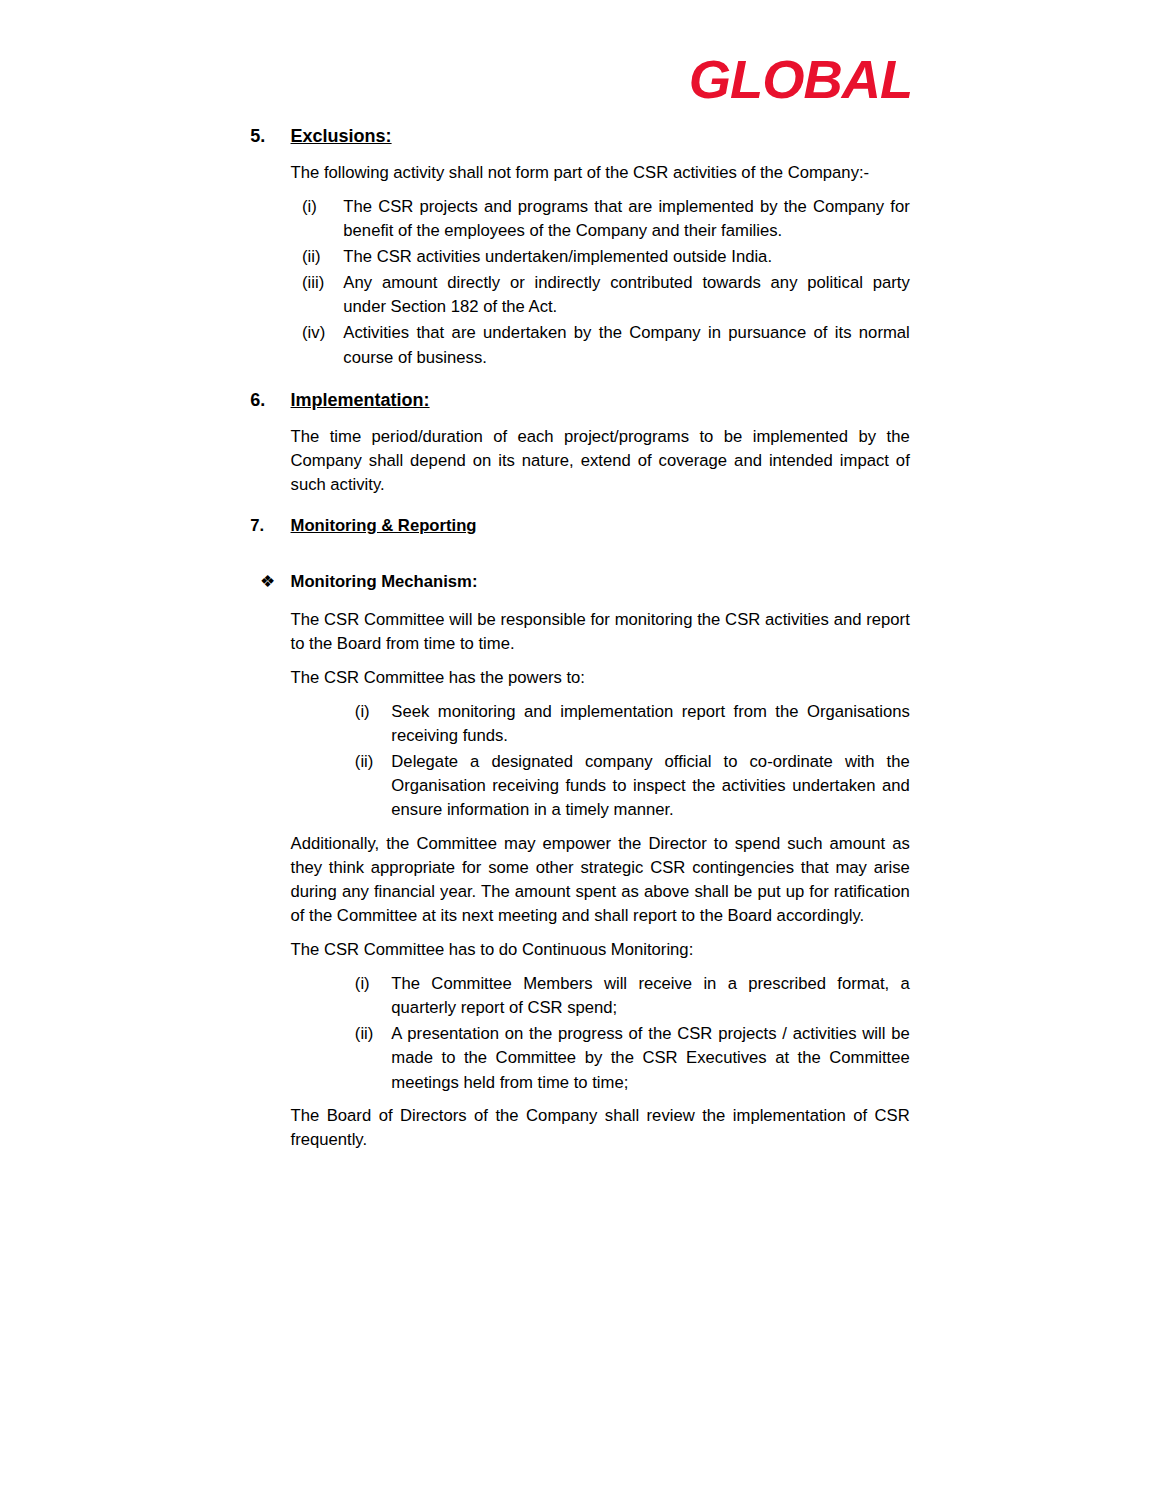GLOBAL
5.
Exclusions:
The following activity shall not form part of the CSR activities of the Company:-
(i) The CSR projects and programs that are implemented by the Company for benefit of the employees of the Company and their families.
(ii) The CSR activities undertaken/implemented outside India.
(iii) Any amount directly or indirectly contributed towards any political party under Section 182 of the Act.
(iv) Activities that are undertaken by the Company in pursuance of its normal course of business.
6.
Implementation:
The time period/duration of each project/programs to be implemented by the Company shall depend on its nature, extend of coverage and intended impact of such activity.
7.
Monitoring & Reporting
❖ Monitoring Mechanism:
The CSR Committee will be responsible for monitoring the CSR activities and report to the Board from time to time.
The CSR Committee has the powers to:
(i) Seek monitoring and implementation report from the Organisations receiving funds.
(ii) Delegate a designated company official to co-ordinate with the Organisation receiving funds to inspect the activities undertaken and ensure information in a timely manner.
Additionally, the Committee may empower the Director to spend such amount as they think appropriate for some other strategic CSR contingencies that may arise during any financial year. The amount spent as above shall be put up for ratification of the Committee at its next meeting and shall report to the Board accordingly.
The CSR Committee has to do Continuous Monitoring:
(i) The Committee Members will receive in a prescribed format, a quarterly report of CSR spend;
(ii) A presentation on the progress of the CSR projects / activities will be made to the Committee by the CSR Executives at the Committee meetings held from time to time;
The Board of Directors of the Company shall review the implementation of CSR frequently.